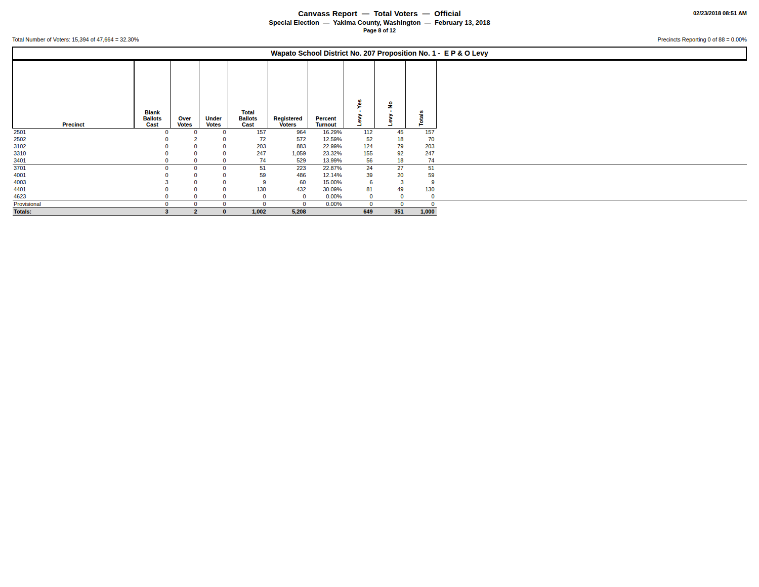Canvass Report — Total Voters — Official
Special Election — Yakima County, Washington — February 13, 2018
Page 8 of 12
02/23/2018 08:51 AM
Total Number of Voters: 15,394 of 47,664 = 32.30%
Precincts Reporting 0 of 88 = 0.00%
Wapato School District No. 207 Proposition No. 1 - E P & O Levy
| Precinct | Blank Ballots Cast | Over Votes | Under Votes | Total Ballots Cast | Registered Voters | Percent Turnout | Levy - Yes | Levy - No | Totals | |
| --- | --- | --- | --- | --- | --- | --- | --- | --- | --- | --- |
| 2501 | 0 | 0 | 0 | 157 | 964 | 16.29% | 112 | 45 | 157 | |
| 2502 | 0 | 2 | 0 | 72 | 572 | 12.59% | 52 | 18 | 70 | |
| 3102 | 0 | 0 | 0 | 203 | 883 | 22.99% | 124 | 79 | 203 | |
| 3310 | 0 | 0 | 0 | 247 | 1,059 | 23.32% | 155 | 92 | 247 | |
| 3401 | 0 | 0 | 0 | 74 | 529 | 13.99% | 56 | 18 | 74 | |
| 3701 | 0 | 0 | 0 | 51 | 223 | 22.87% | 24 | 27 | 51 | |
| 4001 | 0 | 0 | 0 | 59 | 486 | 12.14% | 39 | 20 | 59 | |
| 4003 | 3 | 0 | 0 | 9 | 60 | 15.00% | 6 | 3 | 9 | |
| 4401 | 0 | 0 | 0 | 130 | 432 | 30.09% | 81 | 49 | 130 | |
| 4623 | 0 | 0 | 0 | 0 | 0 | 0.00% | 0 | 0 | 0 | |
| Provisional | 0 | 0 | 0 | 0 | 0 | 0.00% | 0 | 0 | 0 | |
| Totals: | 3 | 2 | 0 | 1,002 | 5,208 | | 649 | 351 | 1,000 | |